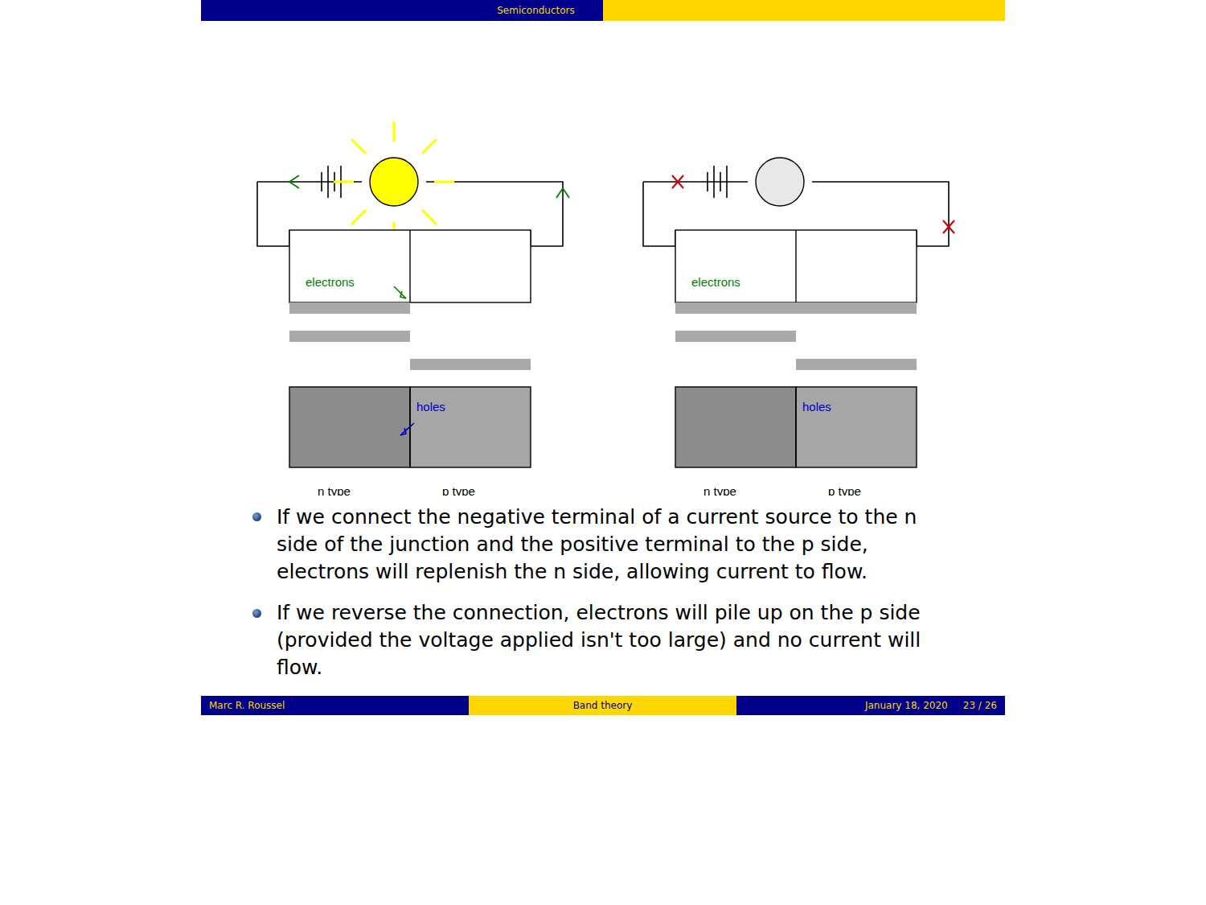Semiconductors
electrons holes n type p type
electrons holes n type p type
If we connect the negative terminal of a current source to the n side of the junction and the positive terminal to the p side, electrons will replenish the n side, allowing current to flow.
If we reverse the connection, electrons will pile up on the p side (provided the voltage applied isn't too large) and no current will flow.
Marc R. Roussel
Band theory
January 18, 2020 23 / 26